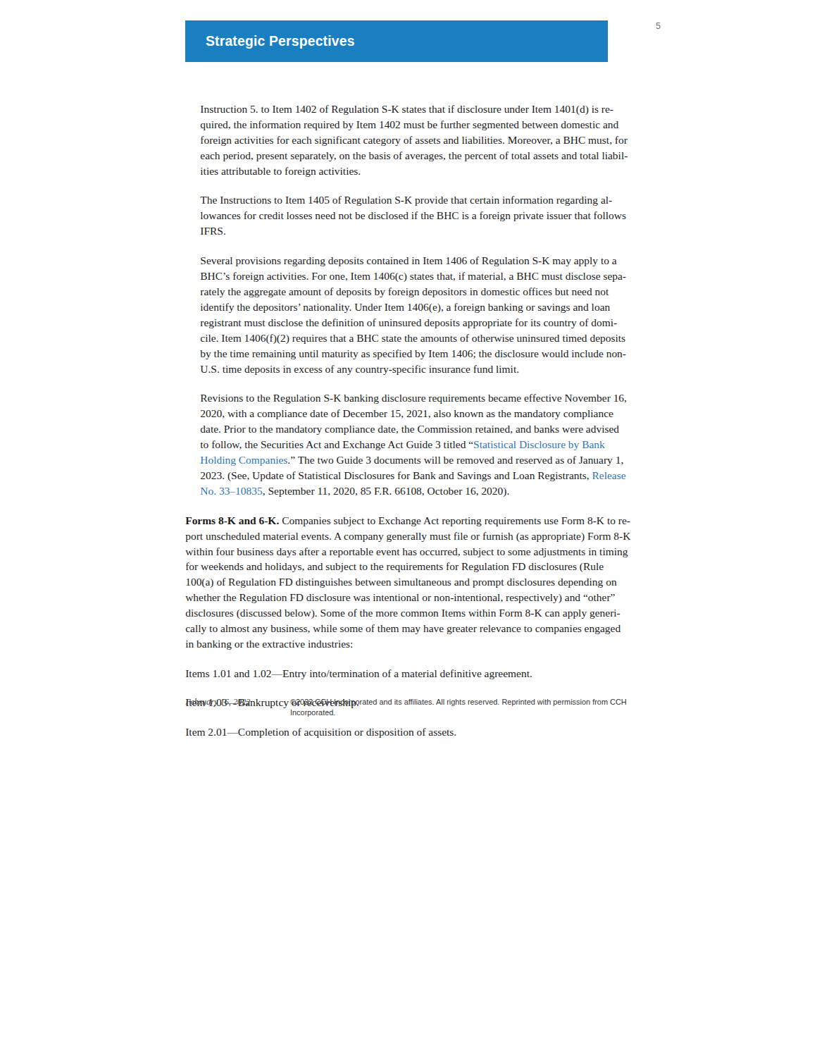5
Strategic Perspectives
Instruction 5. to Item 1402 of Regulation S-K states that if disclosure under Item 1401(d) is required, the information required by Item 1402 must be further segmented between domestic and foreign activities for each significant category of assets and liabilities. Moreover, a BHC must, for each period, present separately, on the basis of averages, the percent of total assets and total liabilities attributable to foreign activities.
The Instructions to Item 1405 of Regulation S-K provide that certain information regarding allowances for credit losses need not be disclosed if the BHC is a foreign private issuer that follows IFRS.
Several provisions regarding deposits contained in Item 1406 of Regulation S-K may apply to a BHC’s foreign activities. For one, Item 1406(c) states that, if material, a BHC must disclose separately the aggregate amount of deposits by foreign depositors in domestic offices but need not identify the depositors’ nationality. Under Item 1406(e), a foreign banking or savings and loan registrant must disclose the definition of uninsured deposits appropriate for its country of domicile. Item 1406(f)(2) requires that a BHC state the amounts of otherwise uninsured timed deposits by the time remaining until maturity as specified by Item 1406; the disclosure would include non-U.S. time deposits in excess of any country-specific insurance fund limit.
Revisions to the Regulation S-K banking disclosure requirements became effective November 16, 2020, with a compliance date of December 15, 2021, also known as the mandatory compliance date. Prior to the mandatory compliance date, the Commission retained, and banks were advised to follow, the Securities Act and Exchange Act Guide 3 titled “Statistical Disclosure by Bank Holding Companies.” The two Guide 3 documents will be removed and reserved as of January 1, 2023. (See, Update of Statistical Disclosures for Bank and Savings and Loan Registrants, Release No. 33–10835, September 11, 2020, 85 F.R. 66108, October 16, 2020).
Forms 8-K and 6-K. Companies subject to Exchange Act reporting requirements use Form 8-K to report unscheduled material events. A company generally must file or furnish (as appropriate) Form 8-K within four business days after a reportable event has occurred, subject to some adjustments in timing for weekends and holidays, and subject to the requirements for Regulation FD disclosures (Rule 100(a) of Regulation FD distinguishes between simultaneous and prompt disclosures depending on whether the Regulation FD disclosure was intentional or non-intentional, respectively) and “other” disclosures (discussed below). Some of the more common Items within Form 8-K can apply generically to almost any business, while some of them may have greater relevance to companies engaged in banking or the extractive industries:
Items 1.01 and 1.02—Entry into/termination of a material definitive agreement.
Item 1.03—Bankruptcy or receivership.
Item 2.01—Completion of acquisition or disposition of assets.
February 16, 2022
©2022 CCH Incorporated and its affiliates. All rights reserved. Reprinted with permission from CCH Incorporated.